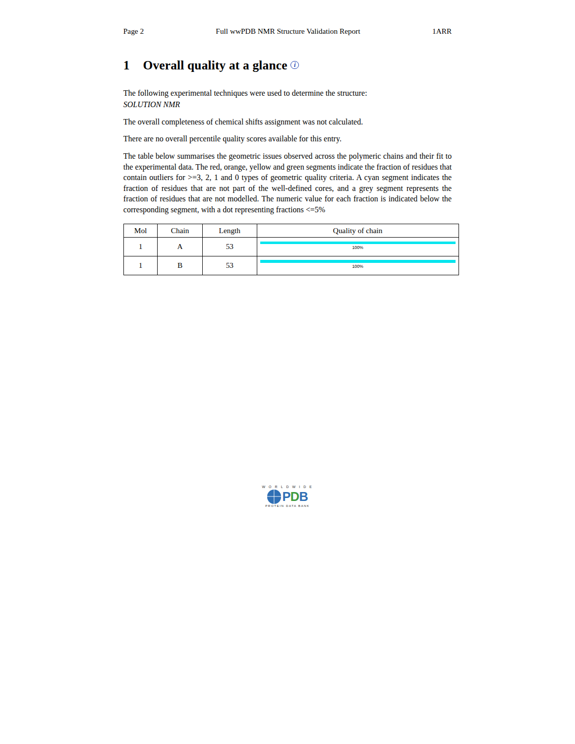Page 2
Full wwPDB NMR Structure Validation Report
1ARR
1 Overall quality at a glancei
The following experimental techniques were used to determine the structure:
SOLUTION NMR
The overall completeness of chemical shifts assignment was not calculated.
There are no overall percentile quality scores available for this entry.
The table below summarises the geometric issues observed across the polymeric chains and their fit to the experimental data. The red, orange, yellow and green segments indicate the fraction of residues that contain outliers for >=3, 2, 1 and 0 types of geometric quality criteria. A cyan segment indicates the fraction of residues that are not part of the well-defined cores, and a grey segment represents the fraction of residues that are not modelled. The numeric value for each fraction is indicated below the corresponding segment, with a dot representing fractions <=5%
| Mol | Chain | Length | Quality of chain |
| --- | --- | --- | --- |
| 1 | A | 53 | 100% |
| 1 | B | 53 | 100% |
W O R L D W I D E
PDB
PROTEIN DATA BANK